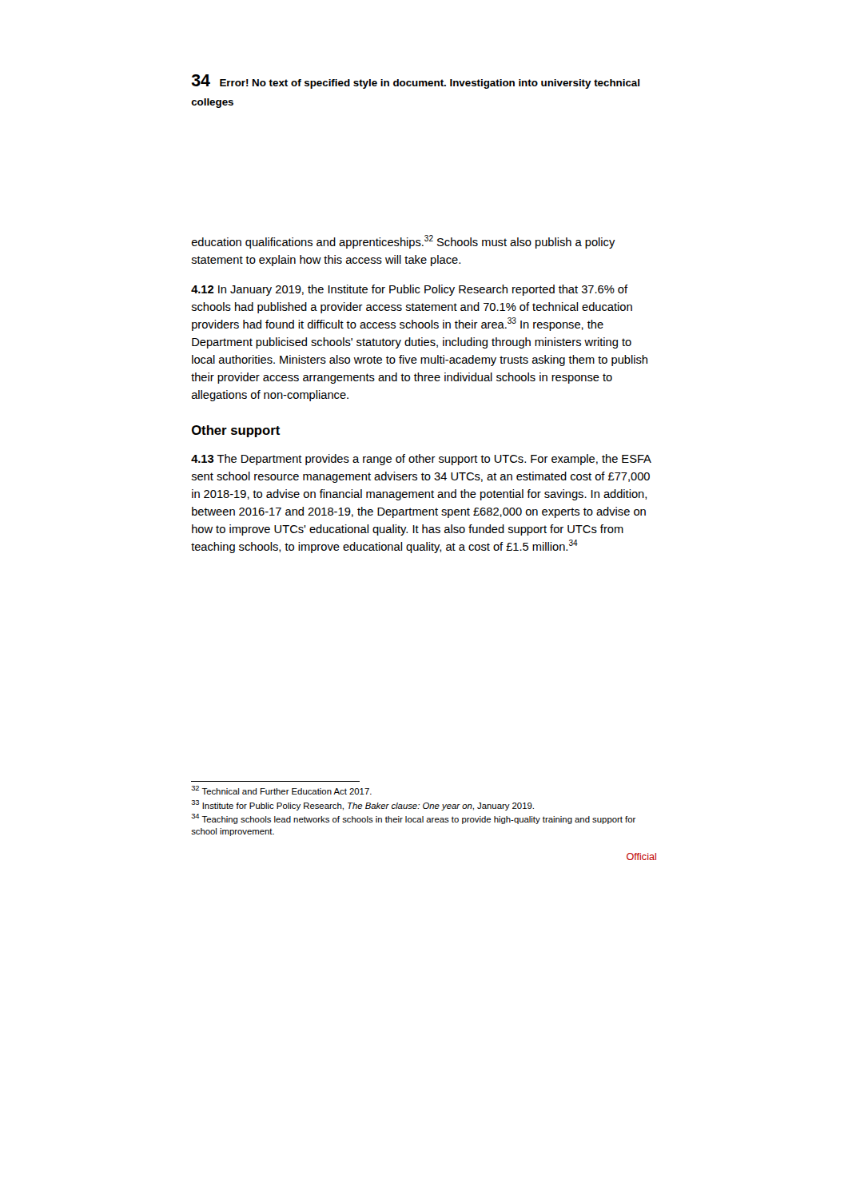34 Error! No text of specified style in document. Investigation into university technical colleges
education qualifications and apprenticeships.32 Schools must also publish a policy statement to explain how this access will take place.
4.12 In January 2019, the Institute for Public Policy Research reported that 37.6% of schools had published a provider access statement and 70.1% of technical education providers had found it difficult to access schools in their area.33 In response, the Department publicised schools' statutory duties, including through ministers writing to local authorities. Ministers also wrote to five multi-academy trusts asking them to publish their provider access arrangements and to three individual schools in response to allegations of non-compliance.
Other support
4.13 The Department provides a range of other support to UTCs. For example, the ESFA sent school resource management advisers to 34 UTCs, at an estimated cost of £77,000 in 2018-19, to advise on financial management and the potential for savings. In addition, between 2016-17 and 2018-19, the Department spent £682,000 on experts to advise on how to improve UTCs' educational quality. It has also funded support for UTCs from teaching schools, to improve educational quality, at a cost of £1.5 million.34
32 Technical and Further Education Act 2017.
33 Institute for Public Policy Research, The Baker clause: One year on, January 2019.
34 Teaching schools lead networks of schools in their local areas to provide high-quality training and support for school improvement.
Official